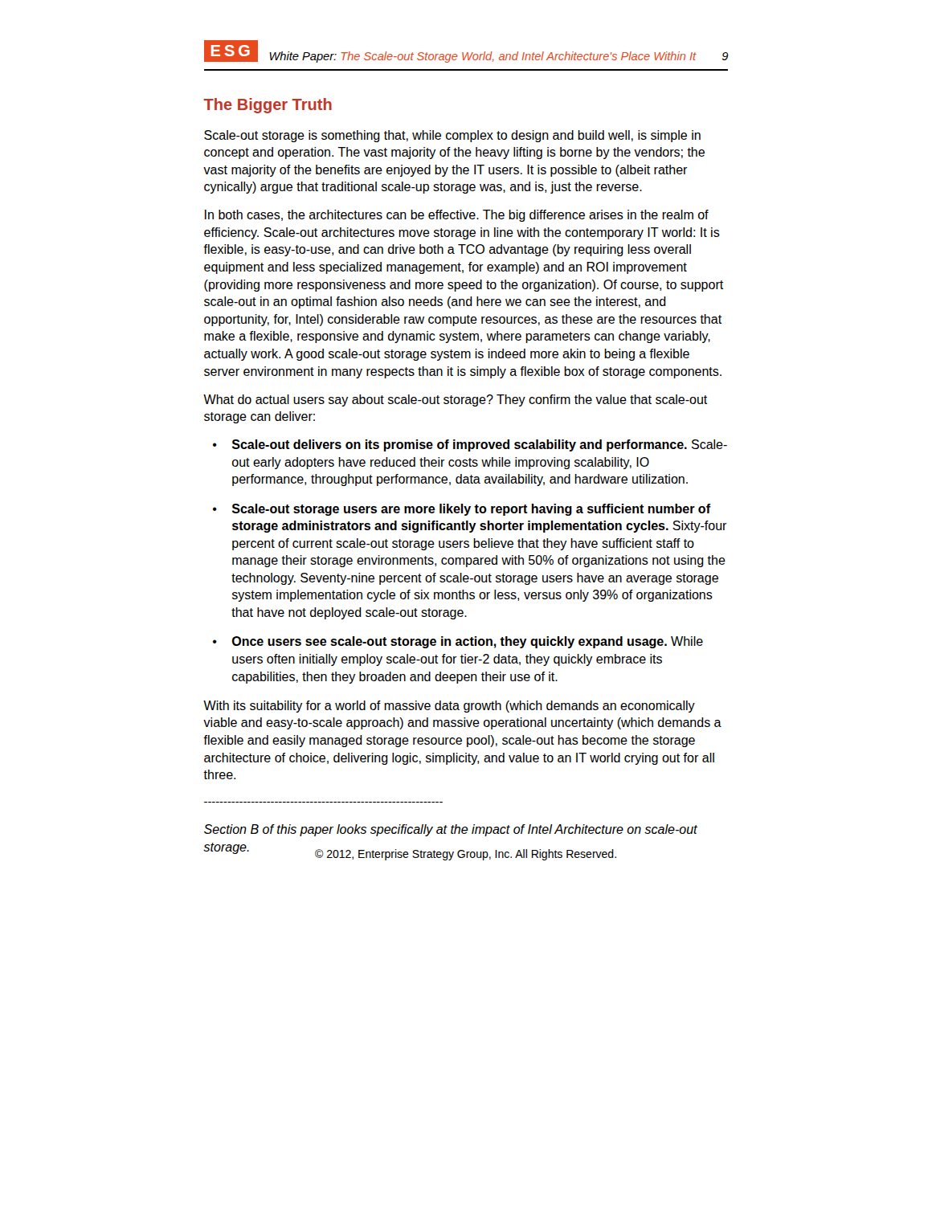ESG
White Paper: The Scale-out Storage World, and Intel Architecture's Place Within It
9
The Bigger Truth
Scale-out storage is something that, while complex to design and build well, is simple in concept and operation. The vast majority of the heavy lifting is borne by the vendors; the vast majority of the benefits are enjoyed by the IT users. It is possible to (albeit rather cynically) argue that traditional scale-up storage was, and is, just the reverse.
In both cases, the architectures can be effective. The big difference arises in the realm of efficiency. Scale-out architectures move storage in line with the contemporary IT world: It is flexible, is easy-to-use, and can drive both a TCO advantage (by requiring less overall equipment and less specialized management, for example) and an ROI improvement (providing more responsiveness and more speed to the organization). Of course, to support scale-out in an optimal fashion also needs (and here we can see the interest, and opportunity, for, Intel) considerable raw compute resources, as these are the resources that make a flexible, responsive and dynamic system, where parameters can change variably, actually work. A good scale-out storage system is indeed more akin to being a flexible server environment in many respects than it is simply a flexible box of storage components.
What do actual users say about scale-out storage? They confirm the value that scale-out storage can deliver:
Scale-out delivers on its promise of improved scalability and performance. Scale-out early adopters have reduced their costs while improving scalability, IO performance, throughput performance, data availability, and hardware utilization.
Scale-out storage users are more likely to report having a sufficient number of storage administrators and significantly shorter implementation cycles. Sixty-four percent of current scale-out storage users believe that they have sufficient staff to manage their storage environments, compared with 50% of organizations not using the technology. Seventy-nine percent of scale-out storage users have an average storage system implementation cycle of six months or less, versus only 39% of organizations that have not deployed scale-out storage.
Once users see scale-out storage in action, they quickly expand usage. While users often initially employ scale-out for tier-2 data, they quickly embrace its capabilities, then they broaden and deepen their use of it.
With its suitability for a world of massive data growth (which demands an economically viable and easy-to-scale approach) and massive operational uncertainty (which demands a flexible and easily managed storage resource pool), scale-out has become the storage architecture of choice, delivering logic, simplicity, and value to an IT world crying out for all three.
-------------------------------------------------------------
Section B of this paper looks specifically at the impact of Intel Architecture on scale-out storage.
© 2012, Enterprise Strategy Group, Inc. All Rights Reserved.